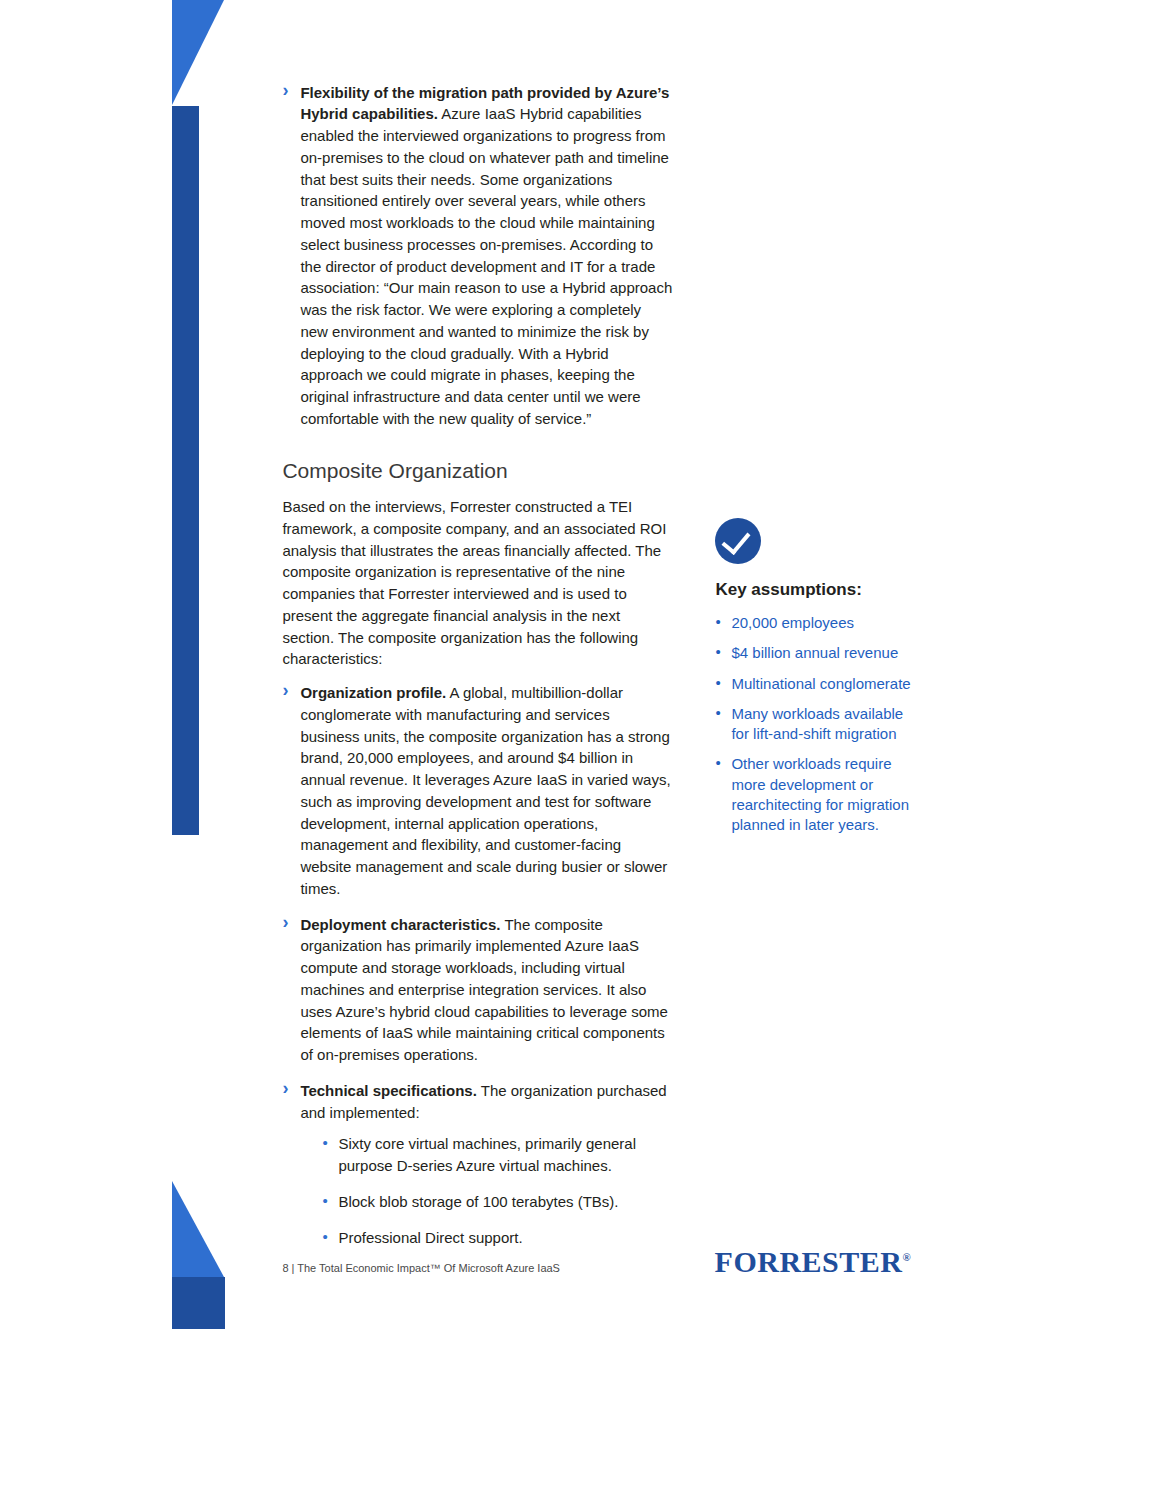Flexibility of the migration path provided by Azure’s Hybrid capabilities. Azure IaaS Hybrid capabilities enabled the interviewed organizations to progress from on-premises to the cloud on whatever path and timeline that best suits their needs. Some organizations transitioned entirely over several years, while others moved most workloads to the cloud while maintaining select business processes on-premises. According to the director of product development and IT for a trade association: “Our main reason to use a Hybrid approach was the risk factor. We were exploring a completely new environment and wanted to minimize the risk by deploying to the cloud gradually. With a Hybrid approach we could migrate in phases, keeping the original infrastructure and data center until we were comfortable with the new quality of service.”
Composite Organization
Based on the interviews, Forrester constructed a TEI framework, a composite company, and an associated ROI analysis that illustrates the areas financially affected. The composite organization is representative of the nine companies that Forrester interviewed and is used to present the aggregate financial analysis in the next section. The composite organization has the following characteristics:
Organization profile. A global, multibillion-dollar conglomerate with manufacturing and services business units, the composite organization has a strong brand, 20,000 employees, and around $4 billion in annual revenue. It leverages Azure IaaS in varied ways, such as improving development and test for software development, internal application operations, management and flexibility, and customer-facing website management and scale during busier or slower times.
Deployment characteristics. The composite organization has primarily implemented Azure IaaS compute and storage workloads, including virtual machines and enterprise integration services. It also uses Azure’s hybrid cloud capabilities to leverage some elements of IaaS while maintaining critical components of on-premises operations.
Technical specifications. The organization purchased and implemented:
Sixty core virtual machines, primarily general purpose D-series Azure virtual machines.
Block blob storage of 100 terabytes (TBs).
Professional Direct support.
Key assumptions:
20,000 employees
$4 billion annual revenue
Multinational conglomerate
Many workloads available for lift-and-shift migration
Other workloads require more development or rearchitecting for migration planned in later years.
8 | The Total Economic Impact™ Of Microsoft Azure IaaS
FORRESTER®